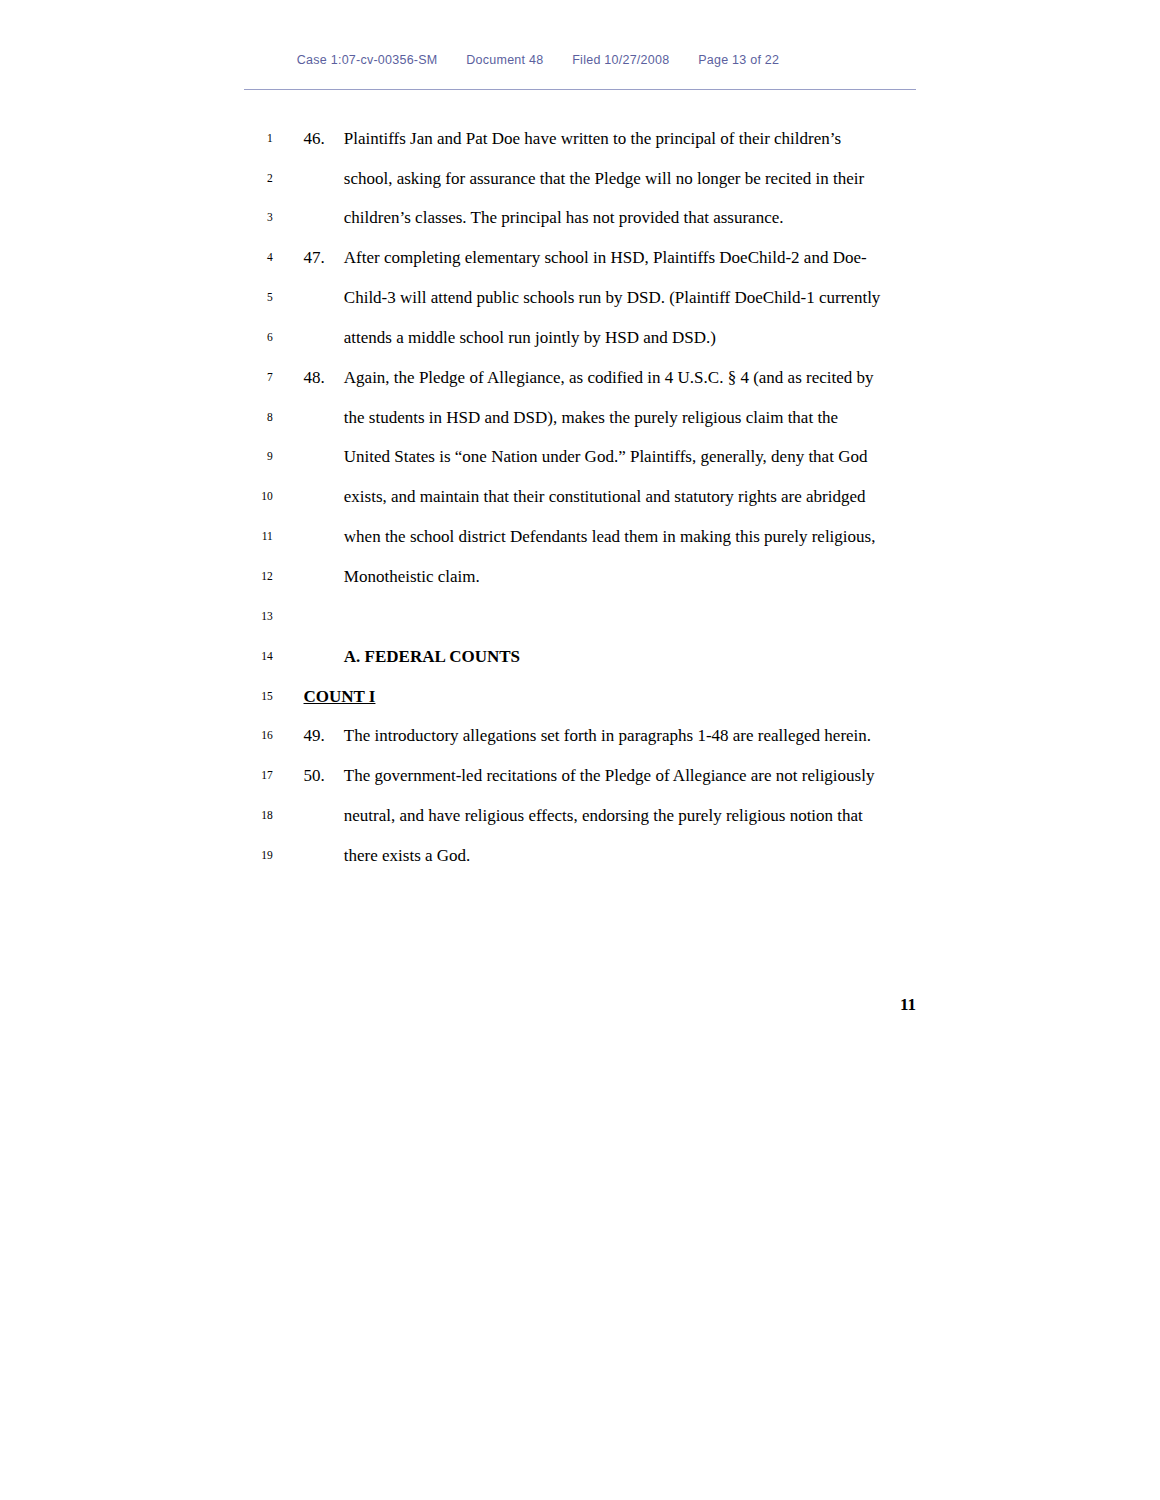Case 1:07-cv-00356-SM Document 48 Filed 10/27/2008 Page 13 of 22
46. Plaintiffs Jan and Pat Doe have written to the principal of their children’s
school, asking for assurance that the Pledge will no longer be recited in their
children’s classes. The principal has not provided that assurance.
47. After completing elementary school in HSD, Plaintiffs DoeChild-2 and Doe-
Child-3 will attend public schools run by DSD. (Plaintiff DoeChild-1 currently
attends a middle school run jointly by HSD and DSD.)
48. Again, the Pledge of Allegiance, as codified in 4 U.S.C. § 4 (and as recited by
the students in HSD and DSD), makes the purely religious claim that the
United States is “one Nation under God.” Plaintiffs, generally, deny that God
exists, and maintain that their constitutional and statutory rights are abridged
when the school district Defendants lead them in making this purely religious,
Monotheistic claim.
A. FEDERAL COUNTS
COUNT I
49. The introductory allegations set forth in paragraphs 1-48 are realleged herein.
50. The government-led recitations of the Pledge of Allegiance are not religiously
neutral, and have religious effects, endorsing the purely religious notion that
there exists a God.
11